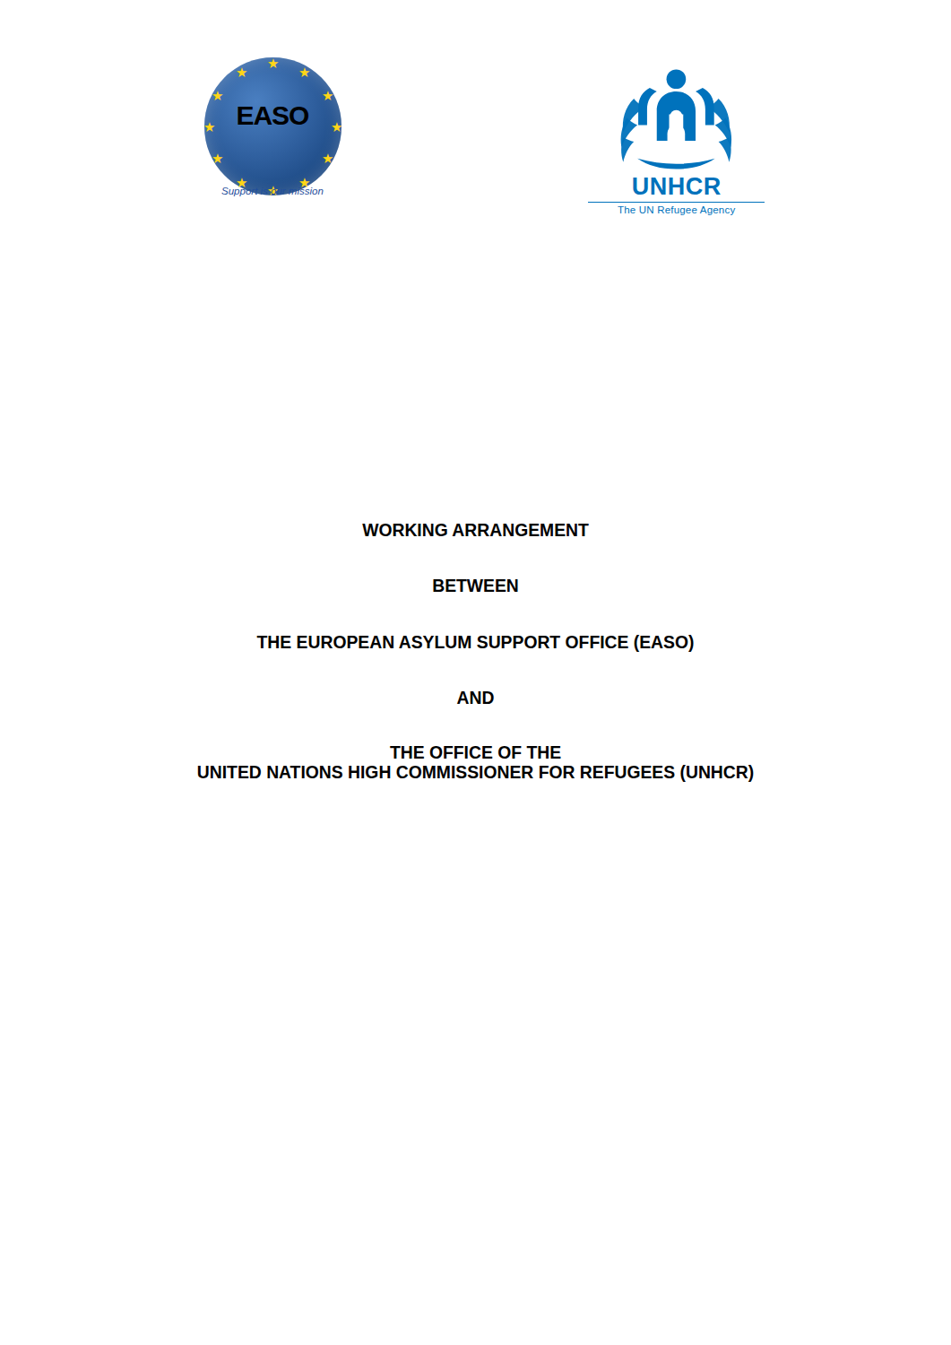★ ★ ★ ★ ★ ★ ★ ★ ★ ★ ★ ★
EASO
Support is our mission
UNHCR
The UN Refugee Agency
WORKING ARRANGEMENT
BETWEEN
THE EUROPEAN ASYLUM SUPPORT OFFICE (EASO)
AND
THE OFFICE OF THE
UNITED NATIONS HIGH COMMISSIONER FOR REFUGEES (UNHCR)